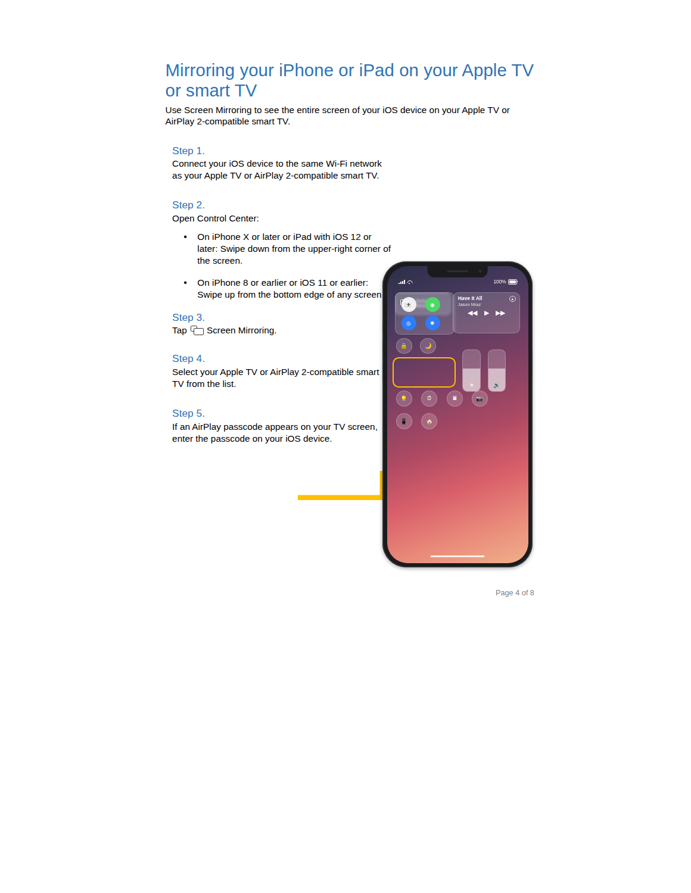Mirroring your iPhone or iPad on your Apple TV or smart TV
Use Screen Mirroring to see the entire screen of your iOS device on your Apple TV or AirPlay 2-compatible smart TV.
Step 1.
Connect your iOS device to the same Wi-Fi network as your Apple TV or AirPlay 2-compatible smart TV.
Step 2.
Open Control Center:
On iPhone X or later or iPad with iOS 12 or later: Swipe down from the upper-right corner of the screen.
On iPhone 8 or earlier or iOS 11 or earlier: Swipe up from the bottom edge of any screen.
Step 3.
Tap Screen Mirroring.
Step 4.
Select your Apple TV or AirPlay 2-compatible smart TV from the list.
Step 5.
If an AirPlay passcode appears on your TV screen, enter the passcode on your iOS device.
100%
✈
◉
◎
✺
▲
Have It All
Jason Mraz
◀◀ ▶ ▶▶
🔒
🌙
Screen
Mirroring
☀
🔊
💡
⏱
🖩
📷
📱
🏠
Page 4 of 8